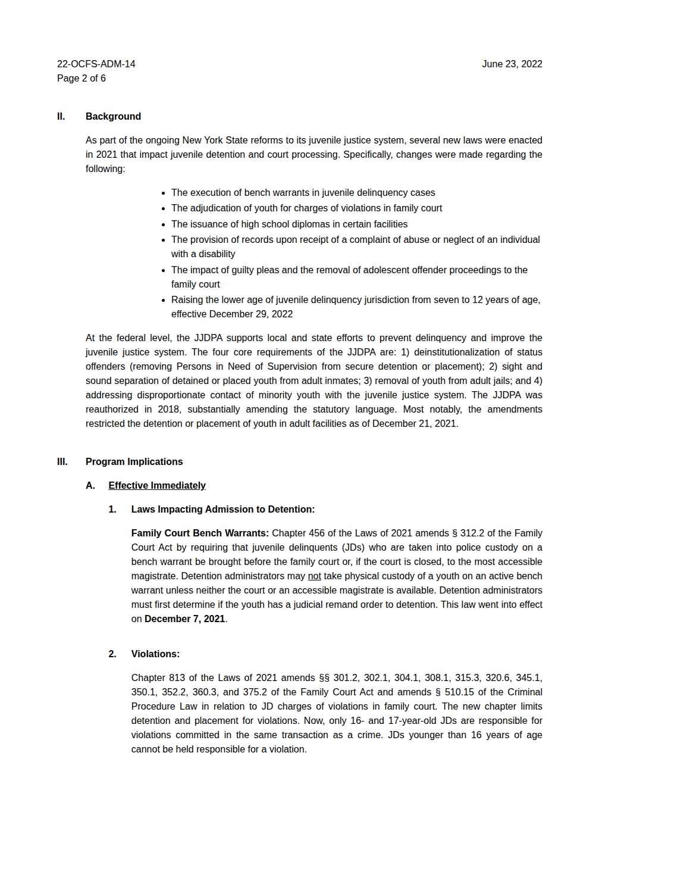22-OCFS-ADM-14
Page 2 of 6
June 23, 2022
II.
Background
As part of the ongoing New York State reforms to its juvenile justice system, several new laws were enacted in 2021 that impact juvenile detention and court processing. Specifically, changes were made regarding the following:
The execution of bench warrants in juvenile delinquency cases
The adjudication of youth for charges of violations in family court
The issuance of high school diplomas in certain facilities
The provision of records upon receipt of a complaint of abuse or neglect of an individual with a disability
The impact of guilty pleas and the removal of adolescent offender proceedings to the family court
Raising the lower age of juvenile delinquency jurisdiction from seven to 12 years of age, effective December 29, 2022
At the federal level, the JJDPA supports local and state efforts to prevent delinquency and improve the juvenile justice system. The four core requirements of the JJDPA are: 1) deinstitutionalization of status offenders (removing Persons in Need of Supervision from secure detention or placement); 2) sight and sound separation of detained or placed youth from adult inmates; 3) removal of youth from adult jails; and 4) addressing disproportionate contact of minority youth with the juvenile justice system. The JJDPA was reauthorized in 2018, substantially amending the statutory language. Most notably, the amendments restricted the detention or placement of youth in adult facilities as of December 21, 2021.
III.
Program Implications
A.
Effective Immediately
1.
Laws Impacting Admission to Detention:
Family Court Bench Warrants: Chapter 456 of the Laws of 2021 amends § 312.2 of the Family Court Act by requiring that juvenile delinquents (JDs) who are taken into police custody on a bench warrant be brought before the family court or, if the court is closed, to the most accessible magistrate. Detention administrators may not take physical custody of a youth on an active bench warrant unless neither the court or an accessible magistrate is available. Detention administrators must first determine if the youth has a judicial remand order to detention. This law went into effect on December 7, 2021.
2.
Violations:
Chapter 813 of the Laws of 2021 amends §§ 301.2, 302.1, 304.1, 308.1, 315.3, 320.6, 345.1, 350.1, 352.2, 360.3, and 375.2 of the Family Court Act and amends § 510.15 of the Criminal Procedure Law in relation to JD charges of violations in family court. The new chapter limits detention and placement for violations. Now, only 16- and 17-year-old JDs are responsible for violations committed in the same transaction as a crime. JDs younger than 16 years of age cannot be held responsible for a violation.